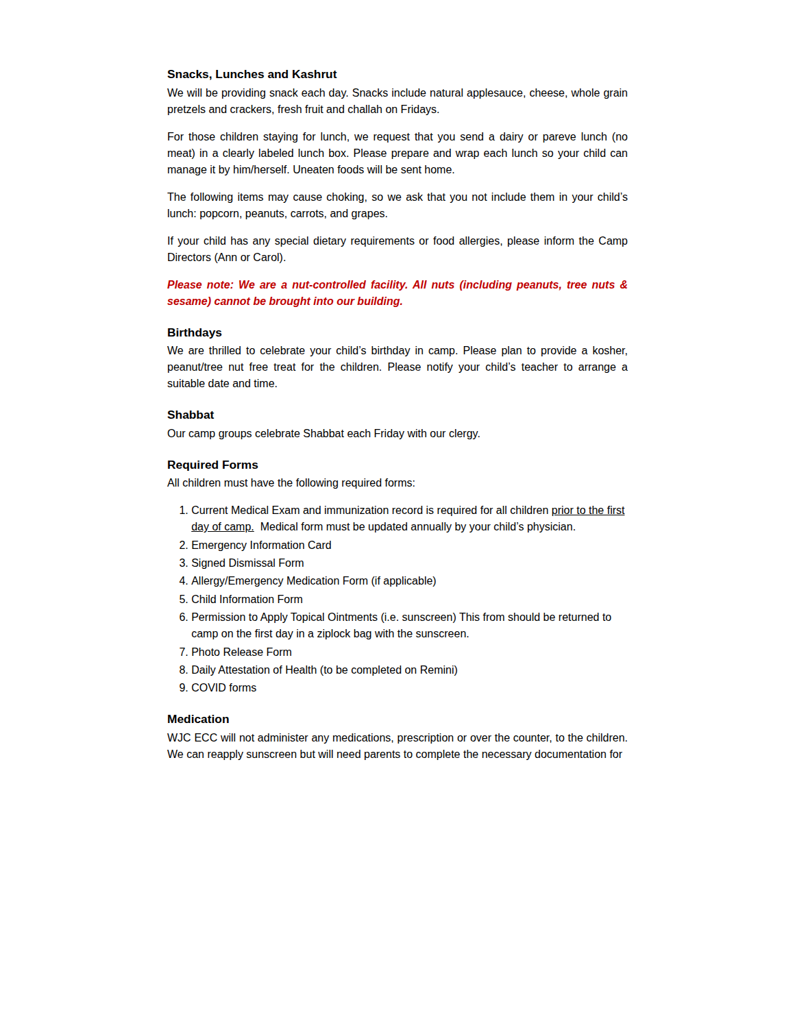Snacks, Lunches and Kashrut
We will be providing snack each day. Snacks include natural applesauce, cheese, whole grain pretzels and crackers, fresh fruit and challah on Fridays.
For those children staying for lunch, we request that you send a dairy or pareve lunch (no meat) in a clearly labeled lunch box. Please prepare and wrap each lunch so your child can manage it by him/herself. Uneaten foods will be sent home.
The following items may cause choking, so we ask that you not include them in your child’s lunch: popcorn, peanuts, carrots, and grapes.
If your child has any special dietary requirements or food allergies, please inform the Camp Directors (Ann or Carol).
Please note: We are a nut-controlled facility. All nuts (including peanuts, tree nuts & sesame) cannot be brought into our building.
Birthdays
We are thrilled to celebrate your child’s birthday in camp. Please plan to provide a kosher, peanut/tree nut free treat for the children. Please notify your child’s teacher to arrange a suitable date and time.
Shabbat
Our camp groups celebrate Shabbat each Friday with our clergy.
Required Forms
All children must have the following required forms:
Current Medical Exam and immunization record is required for all children prior to the first day of camp. Medical form must be updated annually by your child’s physician.
Emergency Information Card
Signed Dismissal Form
Allergy/Emergency Medication Form (if applicable)
Child Information Form
Permission to Apply Topical Ointments (i.e. sunscreen) This from should be returned to camp on the first day in a ziplock bag with the sunscreen.
Photo Release Form
Daily Attestation of Health (to be completed on Remini)
COVID forms
Medication
WJC ECC will not administer any medications, prescription or over the counter, to the children. We can reapply sunscreen but will need parents to complete the necessary documentation for